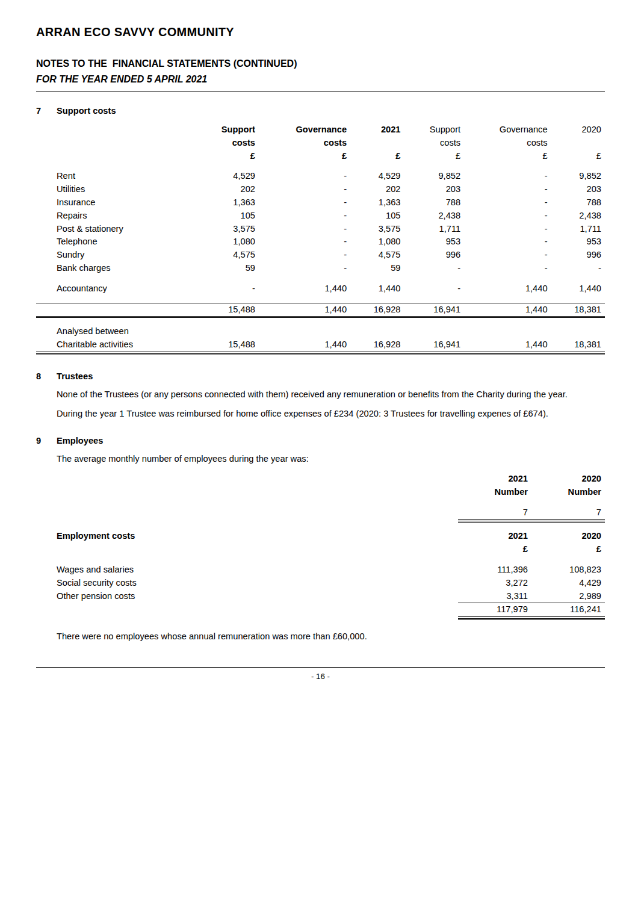ARRAN ECO SAVVY COMMUNITY
NOTES TO THE FINANCIAL STATEMENTS (CONTINUED)
FOR THE YEAR ENDED 5 APRIL 2021
7 Support costs
| | Support | Governance | 2021 | Support | Governance | 2020 |
| --- | --- | --- | --- | --- | --- | --- |
| | costs | costs | | costs | costs | |
| | £ | £ | £ | £ | £ | £ |
| Rent | 4,529 | - | 4,529 | 9,852 | - | 9,852 |
| Utilities | 202 | - | 202 | 203 | - | 203 |
| Insurance | 1,363 | - | 1,363 | 788 | - | 788 |
| Repairs | 105 | - | 105 | 2,438 | - | 2,438 |
| Post & stationery | 3,575 | - | 3,575 | 1,711 | - | 1,711 |
| Telephone | 1,080 | - | 1,080 | 953 | - | 953 |
| Sundry | 4,575 | - | 4,575 | 996 | - | 996 |
| Bank charges | 59 | - | 59 | - | - | - |
| Accountancy | - | 1,440 | 1,440 | - | 1,440 | 1,440 |
| | 15,488 | 1,440 | 16,928 | 16,941 | 1,440 | 18,381 |
| Analysed between | | | | | | |
| Charitable activities | 15,488 | 1,440 | 16,928 | 16,941 | 1,440 | 18,381 |
8 Trustees
None of the Trustees (or any persons connected with them) received any remuneration or benefits from the Charity during the year.
During the year 1 Trustee was reimbursed for home office expenses of £234 (2020: 3 Trustees for travelling expenes of £674).
9 Employees
The average monthly number of employees during the year was:
| | 2021 | 2020 |
| | Number | Number |
| | 7 | 7 |
| Employment costs | 2021 | 2020 |
| | £ | £ |
| Wages and salaries | 111,396 | 108,823 |
| Social security costs | 3,272 | 4,429 |
| Other pension costs | 3,311 | 2,989 |
| | 117,979 | 116,241 |
There were no employees whose annual remuneration was more than £60,000.
- 16 -